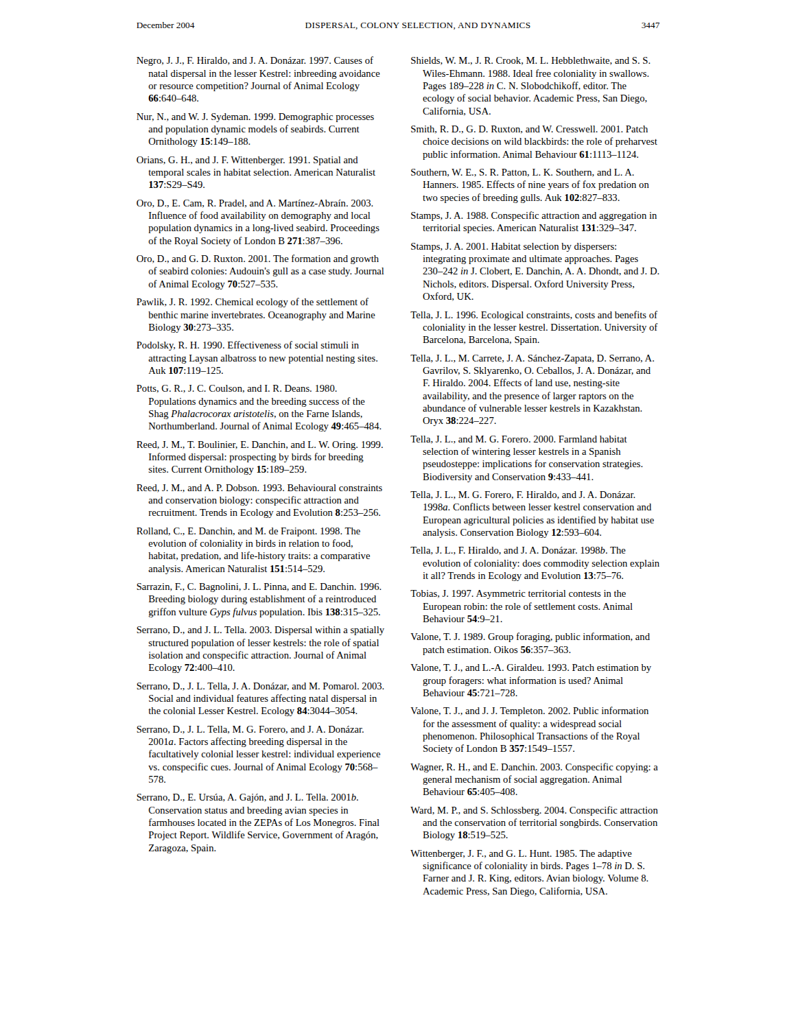December 2004 Dispersal, Colony Selection, and Dynamics 3447
Negro, J. J., F. Hiraldo, and J. A. Donázar. 1997. Causes of natal dispersal in the lesser Kestrel: inbreeding avoidance or resource competition? Journal of Animal Ecology 66:640–648.
Nur, N., and W. J. Sydeman. 1999. Demographic processes and population dynamic models of seabirds. Current Ornithology 15:149–188.
Orians, G. H., and J. F. Wittenberger. 1991. Spatial and temporal scales in habitat selection. American Naturalist 137:S29–S49.
Oro, D., E. Cam, R. Pradel, and A. Martínez-Abraín. 2003. Influence of food availability on demography and local population dynamics in a long-lived seabird. Proceedings of the Royal Society of London B 271:387–396.
Oro, D., and G. D. Ruxton. 2001. The formation and growth of seabird colonies: Audouin's gull as a case study. Journal of Animal Ecology 70:527–535.
Pawlik, J. R. 1992. Chemical ecology of the settlement of benthic marine invertebrates. Oceanography and Marine Biology 30:273–335.
Podolsky, R. H. 1990. Effectiveness of social stimuli in attracting Laysan albatross to new potential nesting sites. Auk 107:119–125.
Potts, G. R., J. C. Coulson, and I. R. Deans. 1980. Populations dynamics and the breeding success of the Shag Phalacrocorax aristotelis, on the Farne Islands, Northumberland. Journal of Animal Ecology 49:465–484.
Reed, J. M., T. Boulinier, E. Danchin, and L. W. Oring. 1999. Informed dispersal: prospecting by birds for breeding sites. Current Ornithology 15:189–259.
Reed, J. M., and A. P. Dobson. 1993. Behavioural constraints and conservation biology: conspecific attraction and recruitment. Trends in Ecology and Evolution 8:253–256.
Rolland, C., E. Danchin, and M. de Fraipont. 1998. The evolution of coloniality in birds in relation to food, habitat, predation, and life-history traits: a comparative analysis. American Naturalist 151:514–529.
Sarrazin, F., C. Bagnolini, J. L. Pinna, and E. Danchin. 1996. Breeding biology during establishment of a reintroduced griffon vulture Gyps fulvus population. Ibis 138:315–325.
Serrano, D., and J. L. Tella. 2003. Dispersal within a spatially structured population of lesser kestrels: the role of spatial isolation and conspecific attraction. Journal of Animal Ecology 72:400–410.
Serrano, D., J. L. Tella, J. A. Donázar, and M. Pomarol. 2003. Social and individual features affecting natal dispersal in the colonial Lesser Kestrel. Ecology 84:3044–3054.
Serrano, D., J. L. Tella, M. G. Forero, and J. A. Donázar. 2001a. Factors affecting breeding dispersal in the facultatively colonial lesser kestrel: individual experience vs. conspecific cues. Journal of Animal Ecology 70:568–578.
Serrano, D., E. Ursúa, A. Gajón, and J. L. Tella. 2001b. Conservation status and breeding avian species in farmhouses located in the ZEPAs of Los Monegros. Final Project Report. Wildlife Service, Government of Aragón, Zaragoza, Spain.
Shields, W. M., J. R. Crook, M. L. Hebblethwaite, and S. S. Wiles-Ehmann. 1988. Ideal free coloniality in swallows. Pages 189–228 in C. N. Slobodchikoff, editor. The ecology of social behavior. Academic Press, San Diego, California, USA.
Smith, R. D., G. D. Ruxton, and W. Cresswell. 2001. Patch choice decisions on wild blackbirds: the role of preharvest public information. Animal Behaviour 61:1113–1124.
Southern, W. E., S. R. Patton, L. K. Southern, and L. A. Hanners. 1985. Effects of nine years of fox predation on two species of breeding gulls. Auk 102:827–833.
Stamps, J. A. 1988. Conspecific attraction and aggregation in territorial species. American Naturalist 131:329–347.
Stamps, J. A. 2001. Habitat selection by dispersers: integrating proximate and ultimate approaches. Pages 230–242 in J. Clobert, E. Danchin, A. A. Dhondt, and J. D. Nichols, editors. Dispersal. Oxford University Press, Oxford, UK.
Tella, J. L. 1996. Ecological constraints, costs and benefits of coloniality in the lesser kestrel. Dissertation. University of Barcelona, Barcelona, Spain.
Tella, J. L., M. Carrete, J. A. Sánchez-Zapata, D. Serrano, A. Gavrilov, S. Sklyarenko, O. Ceballos, J. A. Donázar, and F. Hiraldo. 2004. Effects of land use, nesting-site availability, and the presence of larger raptors on the abundance of vulnerable lesser kestrels in Kazakhstan. Oryx 38:224–227.
Tella, J. L., and M. G. Forero. 2000. Farmland habitat selection of wintering lesser kestrels in a Spanish pseudosteppe: implications for conservation strategies. Biodiversity and Conservation 9:433–441.
Tella, J. L., M. G. Forero, F. Hiraldo, and J. A. Donázar. 1998a. Conflicts between lesser kestrel conservation and European agricultural policies as identified by habitat use analysis. Conservation Biology 12:593–604.
Tella, J. L., F. Hiraldo, and J. A. Donázar. 1998b. The evolution of coloniality: does commodity selection explain it all? Trends in Ecology and Evolution 13:75–76.
Tobias, J. 1997. Asymmetric territorial contests in the European robin: the role of settlement costs. Animal Behaviour 54:9–21.
Valone, T. J. 1989. Group foraging, public information, and patch estimation. Oikos 56:357–363.
Valone, T. J., and L.-A. Giraldeu. 1993. Patch estimation by group foragers: what information is used? Animal Behaviour 45:721–728.
Valone, T. J., and J. J. Templeton. 2002. Public information for the assessment of quality: a widespread social phenomenon. Philosophical Transactions of the Royal Society of London B 357:1549–1557.
Wagner, R. H., and E. Danchin. 2003. Conspecific copying: a general mechanism of social aggregation. Animal Behaviour 65:405–408.
Ward, M. P., and S. Schlossberg. 2004. Conspecific attraction and the conservation of territorial songbirds. Conservation Biology 18:519–525.
Wittenberger, J. F., and G. L. Hunt. 1985. The adaptive significance of coloniality in birds. Pages 1–78 in D. S. Farner and J. R. King, editors. Avian biology. Volume 8. Academic Press, San Diego, California, USA.